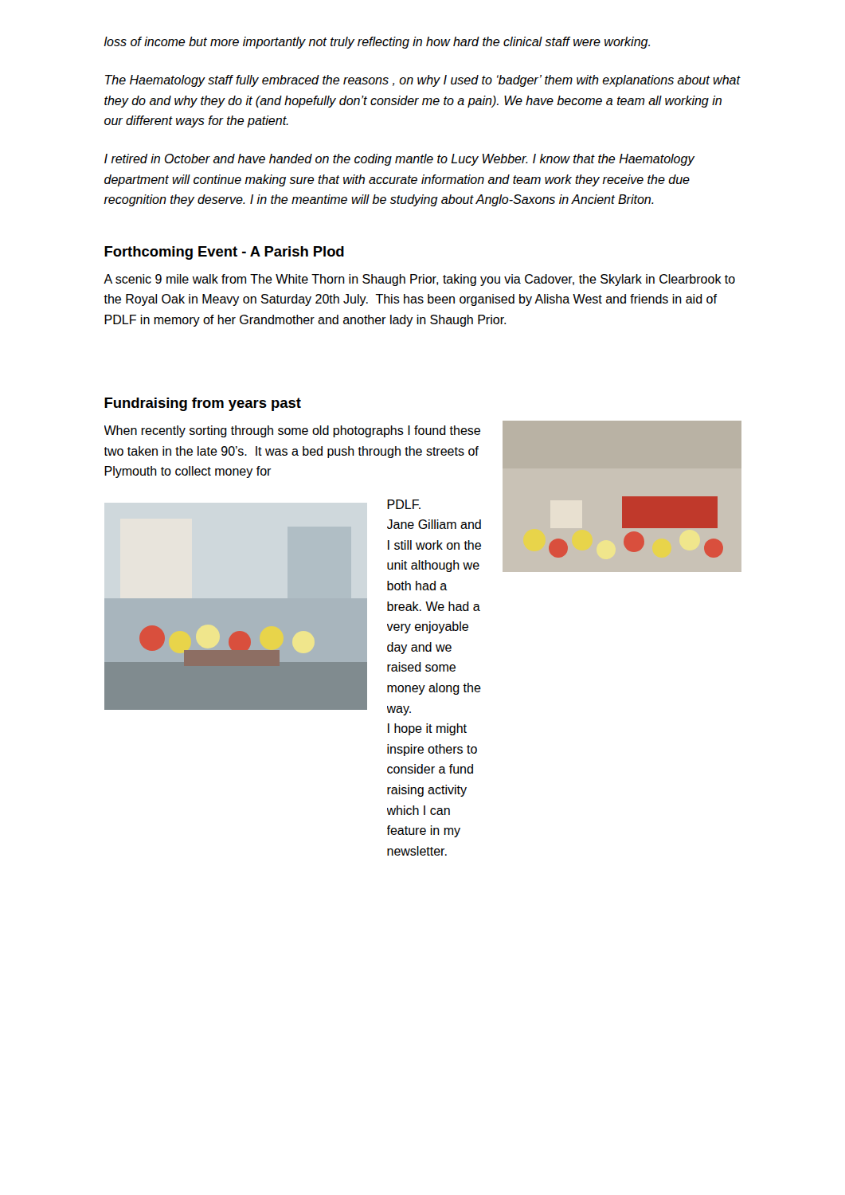loss of income but more importantly not truly reflecting in how hard the clinical staff were working.
The Haematology staff fully embraced the reasons , on why I used to ‘badger’ them with explanations about what they do and why they do it (and hopefully don’t consider me to a pain). We have become a team all working in our different ways for the patient.
I retired in October and have handed on the coding mantle to Lucy Webber. I know that the Haematology department will continue making sure that with accurate information and team work they receive the due recognition they deserve. I in the meantime will be studying about Anglo-Saxons in Ancient Briton.
Forthcoming Event - A Parish Plod
A scenic 9 mile walk from The White Thorn in Shaugh Prior, taking you via Cadover, the Skylark in Clearbrook to the Royal Oak in Meavy on Saturday 20th July. This has been organised by Alisha West and friends in aid of PDLF in memory of her Grandmother and another lady in Shaugh Prior.
Fundraising from years past
When recently sorting through some old photographs I found these two taken in the late 90’s. It was a bed push through the streets of Plymouth to collect money for
PDLF.
Jane Gilliam and I still work on the unit although we both had a break. We had a very enjoyable day and we raised some money along the way.
I hope it might inspire others to consider a fund raising activity which I can feature in my newsletter.